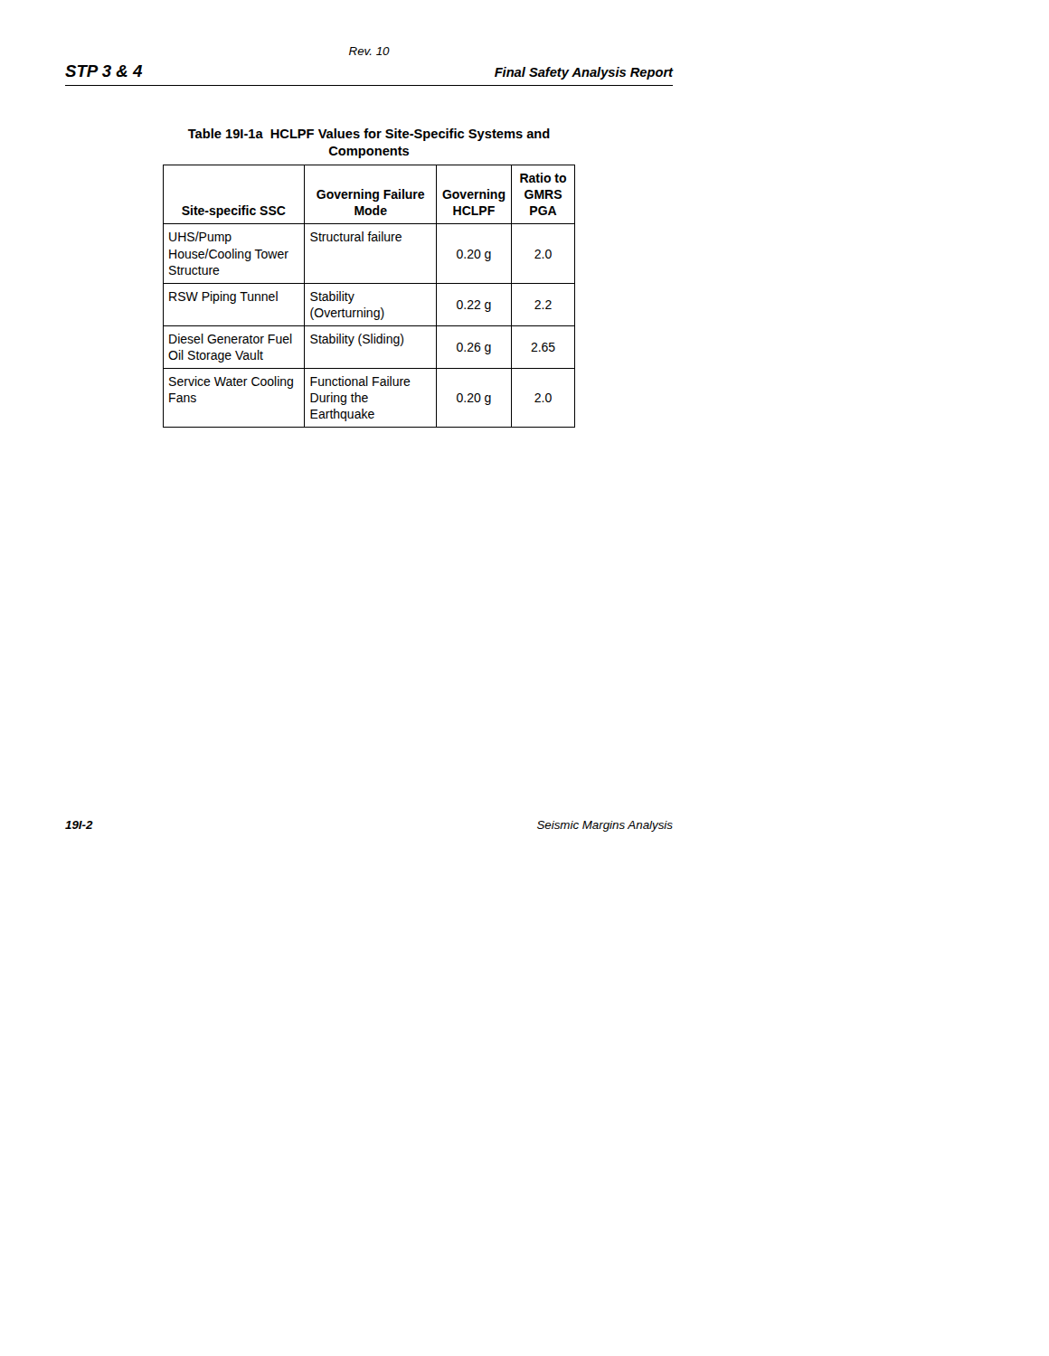Rev. 10
STP 3 & 4
Final Safety Analysis Report
Table 19I-1a HCLPF Values for Site-Specific Systems and Components
| Site-specific SSC | Governing Failure Mode | Governing HCLPF | Ratio to GMRS PGA |
| --- | --- | --- | --- |
| UHS/Pump House/Cooling Tower Structure | Structural failure | 0.20 g | 2.0 |
| RSW Piping Tunnel | Stability (Overturning) | 0.22 g | 2.2 |
| Diesel Generator Fuel Oil Storage Vault | Stability (Sliding) | 0.26 g | 2.65 |
| Service Water Cooling Fans | Functional Failure During the Earthquake | 0.20 g | 2.0 |
19I-2
Seismic Margins Analysis